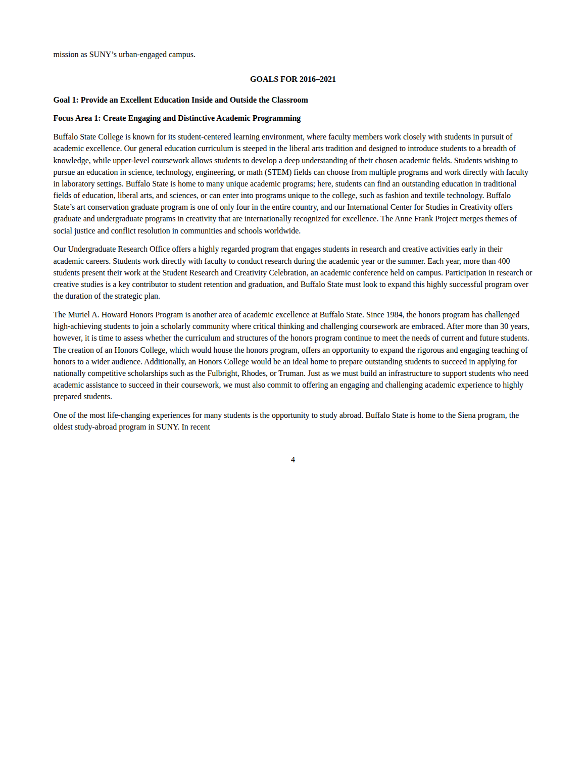mission as SUNY’s urban-engaged campus.
GOALS FOR 2016–2021
Goal 1: Provide an Excellent Education Inside and Outside the Classroom
Focus Area 1: Create Engaging and Distinctive Academic Programming
Buffalo State College is known for its student-centered learning environment, where faculty members work closely with students in pursuit of academic excellence. Our general education curriculum is steeped in the liberal arts tradition and designed to introduce students to a breadth of knowledge, while upper-level coursework allows students to develop a deep understanding of their chosen academic fields. Students wishing to pursue an education in science, technology, engineering, or math (STEM) fields can choose from multiple programs and work directly with faculty in laboratory settings. Buffalo State is home to many unique academic programs; here, students can find an outstanding education in traditional fields of education, liberal arts, and sciences, or can enter into programs unique to the college, such as fashion and textile technology. Buffalo State’s art conservation graduate program is one of only four in the entire country, and our International Center for Studies in Creativity offers graduate and undergraduate programs in creativity that are internationally recognized for excellence. The Anne Frank Project merges themes of social justice and conflict resolution in communities and schools worldwide.
Our Undergraduate Research Office offers a highly regarded program that engages students in research and creative activities early in their academic careers. Students work directly with faculty to conduct research during the academic year or the summer. Each year, more than 400 students present their work at the Student Research and Creativity Celebration, an academic conference held on campus. Participation in research or creative studies is a key contributor to student retention and graduation, and Buffalo State must look to expand this highly successful program over the duration of the strategic plan.
The Muriel A. Howard Honors Program is another area of academic excellence at Buffalo State. Since 1984, the honors program has challenged high-achieving students to join a scholarly community where critical thinking and challenging coursework are embraced. After more than 30 years, however, it is time to assess whether the curriculum and structures of the honors program continue to meet the needs of current and future students. The creation of an Honors College, which would house the honors program, offers an opportunity to expand the rigorous and engaging teaching of honors to a wider audience. Additionally, an Honors College would be an ideal home to prepare outstanding students to succeed in applying for nationally competitive scholarships such as the Fulbright, Rhodes, or Truman. Just as we must build an infrastructure to support students who need academic assistance to succeed in their coursework, we must also commit to offering an engaging and challenging academic experience to highly prepared students.
One of the most life-changing experiences for many students is the opportunity to study abroad. Buffalo State is home to the Siena program, the oldest study-abroad program in SUNY. In recent
4